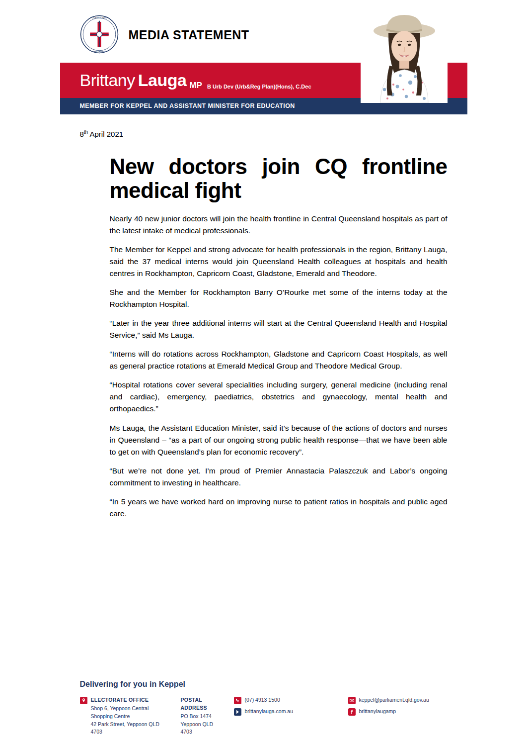QUEENSLAND PARLIAMENT
MEDIA STATEMENT
Brittany Lauga MP B Urb Dev (Urb&Reg Plan)(Hons), C.Dec
MEMBER FOR KEPPEL AND ASSISTANT MINISTER FOR EDUCATION
8th April 2021
New doctors join CQ frontline medical fight
Nearly 40 new junior doctors will join the health frontline in Central Queensland hospitals as part of the latest intake of medical professionals.
The Member for Keppel and strong advocate for health professionals in the region, Brittany Lauga, said the 37 medical interns would join Queensland Health colleagues at hospitals and health centres in Rockhampton, Capricorn Coast, Gladstone, Emerald and Theodore.
She and the Member for Rockhampton Barry O’Rourke met some of the interns today at the Rockhampton Hospital.
“Later in the year three additional interns will start at the Central Queensland Health and Hospital Service,” said Ms Lauga.
“Interns will do rotations across Rockhampton, Gladstone and Capricorn Coast Hospitals, as well as general practice rotations at Emerald Medical Group and Theodore Medical Group.
“Hospital rotations cover several specialities including surgery, general medicine (including renal and cardiac), emergency, paediatrics, obstetrics and gynaecology, mental health and orthopaedics.”
Ms Lauga, the Assistant Education Minister, said it’s because of the actions of doctors and nurses in Queensland – “as a part of our ongoing strong public health response—that we have been able to get on with Queensland’s plan for economic recovery”.
“But we’re not done yet. I’m proud of Premier Annastacia Palaszczuk and Labor’s ongoing commitment to investing in healthcare.
“In 5 years we have worked hard on improving nurse to patient ratios in hospitals and public aged care.
Delivering for you in Keppel
ELECTORATE OFFICE
Shop 6, Yeppoon Central Shopping Centre
42 Park Street, Yeppoon QLD 4703
POSTAL ADDRESS
PO Box 1474
Yeppoon QLD 4703
(07) 4913 1500
keppel@parliament.qld.gov.au
brittanylauga.com.au
brittanylaugamp